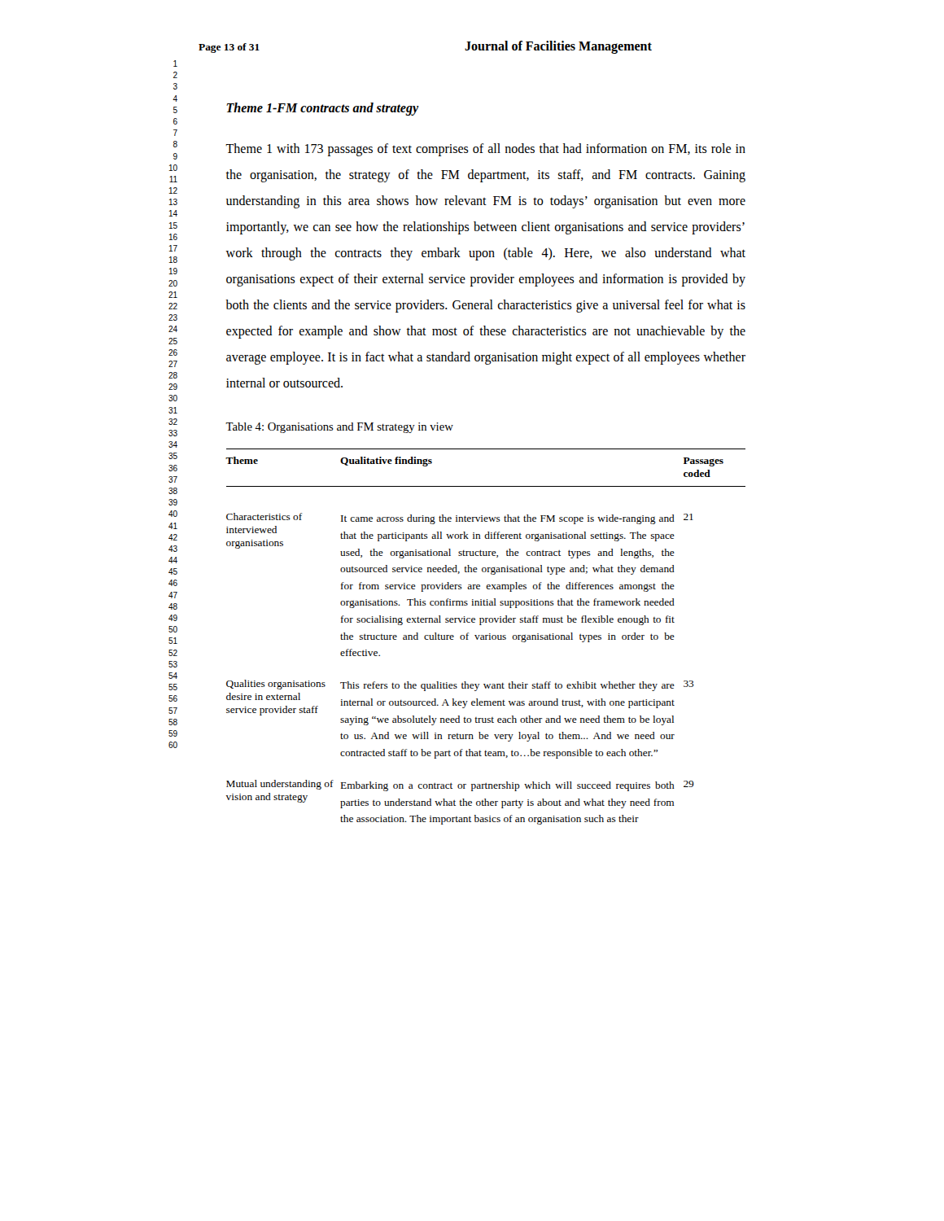1
2
3
4
5
6
7
8
9
10
11
12
13
14
15
16
17
18
19
20
21
22
23
24
25
26
27
28
29
30
31
32
33
34
35
36
37
38
39
40
41
42
43
44
45
46
47
48
49
50
51
52
53
54
55
56
57
58
59
60
Page 13 of 31 Journal of Facilities Management
Theme 1-FM contracts and strategy
Theme 1 with 173 passages of text comprises of all nodes that had information on FM, its role in the organisation, the strategy of the FM department, its staff, and FM contracts. Gaining understanding in this area shows how relevant FM is to todays’ organisation but even more importantly, we can see how the relationships between client organisations and service providers’ work through the contracts they embark upon (table 4). Here, we also understand what organisations expect of their external service provider employees and information is provided by both the clients and the service providers. General characteristics give a universal feel for what is expected for example and show that most of these characteristics are not unachievable by the average employee. It is in fact what a standard organisation might expect of all employees whether internal or outsourced.
Table 4: Organisations and FM strategy in view
| Theme | Qualitative findings | Passages coded |
| --- | --- | --- |
| Characteristics of interviewed organisations | It came across during the interviews that the FM scope is wide-ranging and that the participants all work in different organisational settings. The space used, the organisational structure, the contract types and lengths, the outsourced service needed, the organisational type and; what they demand for from service providers are examples of the differences amongst the organisations. This confirms initial suppositions that the framework needed for socialising external service provider staff must be flexible enough to fit the structure and culture of various organisational types in order to be effective. | 21 |
| Qualities organisations desire in external service provider staff | This refers to the qualities they want their staff to exhibit whether they are internal or outsourced. A key element was around trust, with one participant saying “we absolutely need to trust each other and we need them to be loyal to us. And we will in return be very loyal to them... And we need our contracted staff to be part of that team, to…be responsible to each other.” | 33 |
| Mutual understanding of vision and strategy | Embarking on a contract or partnership which will succeed requires both parties to understand what the other party is about and what they need from the association. The important basics of an organisation such as their | 29 |